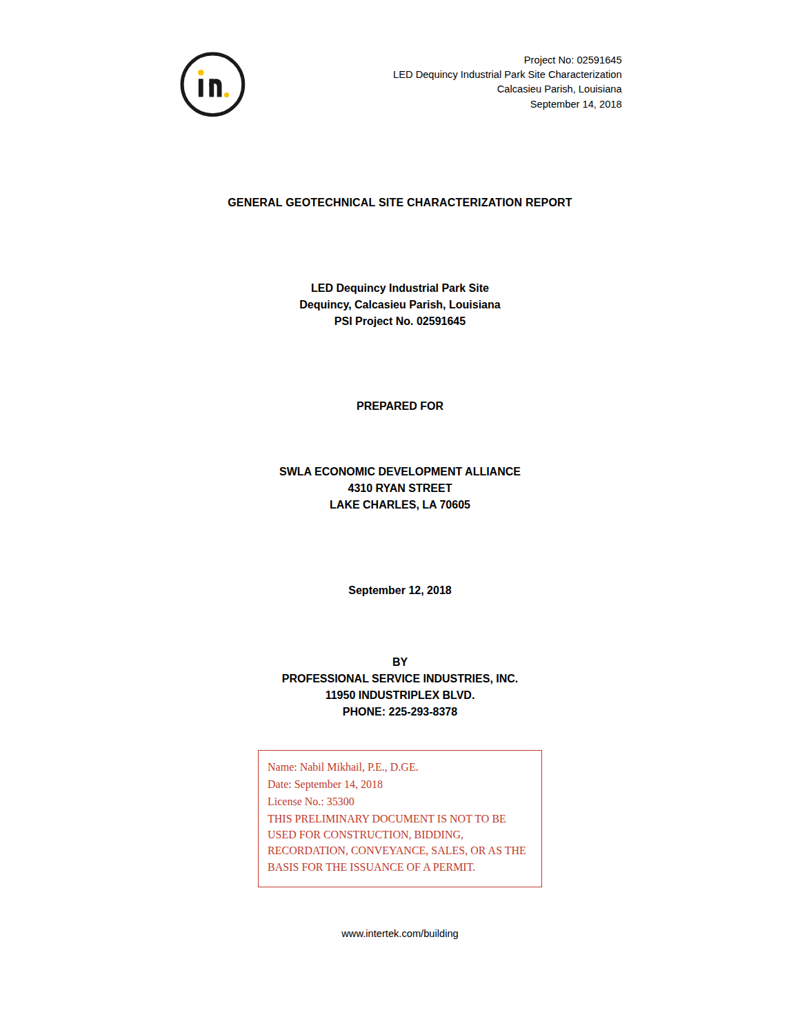Project No: 02591645
LED Dequincy Industrial Park Site Characterization
Calcasieu Parish, Louisiana
September 14, 2018
GENERAL GEOTECHNICAL SITE CHARACTERIZATION REPORT
LED Dequincy Industrial Park Site
Dequincy, Calcasieu Parish, Louisiana
PSI Project No. 02591645
PREPARED FOR
SWLA ECONOMIC DEVELOPMENT ALLIANCE
4310 RYAN STREET
LAKE CHARLES, LA 70605
September 12, 2018
BY
PROFESSIONAL SERVICE INDUSTRIES, INC.
11950 INDUSTRIPLEX BLVD.
PHONE: 225-293-8378
Name: Nabil Mikhail, P.E., D.GE.
Date: September 14, 2018
License No.: 35300
THIS PRELIMINARY DOCUMENT IS NOT TO BE USED FOR CONSTRUCTION, BIDDING, RECORDATION, CONVEYANCE, SALES, OR AS THE BASIS FOR THE ISSUANCE OF A PERMIT.
www.intertek.com/building